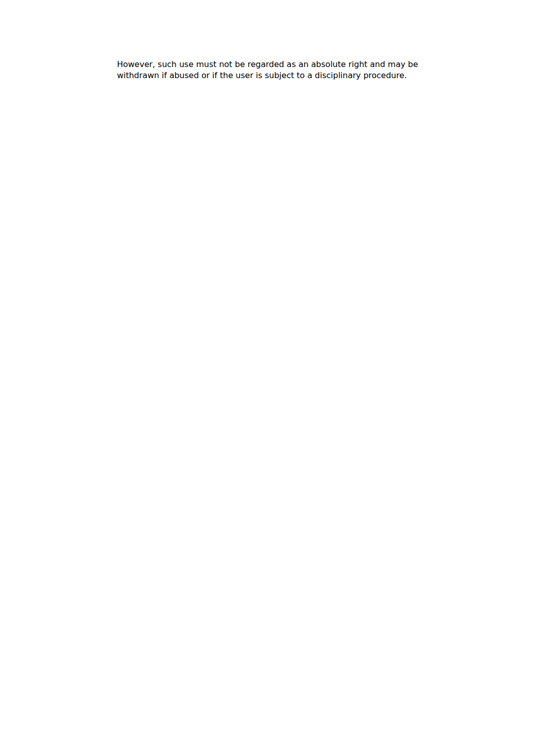However, such use must not be regarded as an absolute right and may be withdrawn if abused or if the user is subject to a disciplinary procedure.